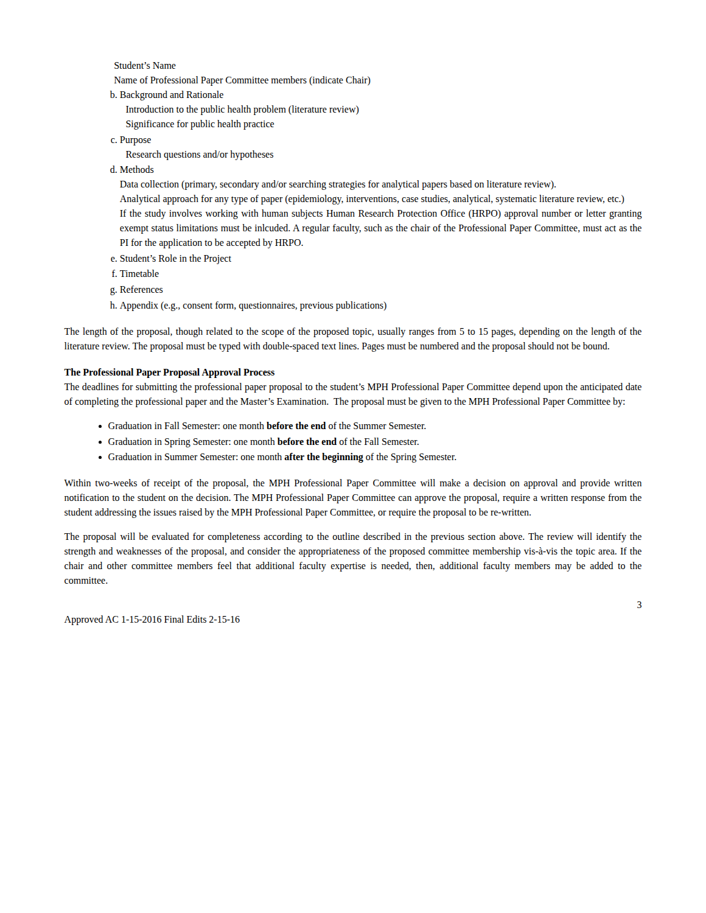Student’s Name
Name of Professional Paper Committee members (indicate Chair)
Background and Rationale
Introduction to the public health problem (literature review)
Significance for public health practice
Purpose
Research questions and/or hypotheses
Methods
Data collection (primary, secondary and/or searching strategies for analytical papers based on literature review).
Analytical approach for any type of paper (epidemiology, interventions, case studies, analytical, systematic literature review, etc.)
If the study involves working with human subjects Human Research Protection Office (HRPO) approval number or letter granting exempt status limitations must be inlcuded. A regular faculty, such as the chair of the Professional Paper Committee, must act as the PI for the application to be accepted by HRPO.
Student’s Role in the Project
Timetable
References
Appendix (e.g., consent form, questionnaires, previous publications)
The length of the proposal, though related to the scope of the proposed topic, usually ranges from 5 to 15 pages, depending on the length of the literature review. The proposal must be typed with double-spaced text lines. Pages must be numbered and the proposal should not be bound.
The Professional Paper Proposal Approval Process
The deadlines for submitting the professional paper proposal to the student’s MPH Professional Paper Committee depend upon the anticipated date of completing the professional paper and the Master’s Examination. The proposal must be given to the MPH Professional Paper Committee by:
Graduation in Fall Semester: one month before the end of the Summer Semester.
Graduation in Spring Semester: one month before the end of the Fall Semester.
Graduation in Summer Semester: one month after the beginning of the Spring Semester.
Within two-weeks of receipt of the proposal, the MPH Professional Paper Committee will make a decision on approval and provide written notification to the student on the decision. The MPH Professional Paper Committee can approve the proposal, require a written response from the student addressing the issues raised by the MPH Professional Paper Committee, or require the proposal to be re-written.
The proposal will be evaluated for completeness according to the outline described in the previous section above. The review will identify the strength and weaknesses of the proposal, and consider the appropriateness of the proposed committee membership vis-à-vis the topic area. If the chair and other committee members feel that additional faculty expertise is needed, then, additional faculty members may be added to the committee.
3
Approved AC 1-15-2016 Final Edits 2-15-16